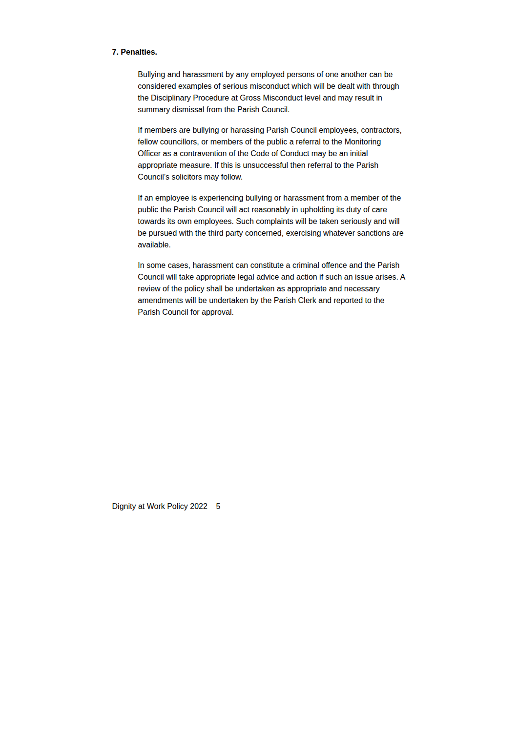7. Penalties.
Bullying and harassment by any employed persons of one another can be considered examples of serious misconduct which will be dealt with through the Disciplinary Procedure at Gross Misconduct level and may result in summary dismissal from the Parish Council.
If members are bullying or harassing Parish Council employees, contractors, fellow councillors, or members of the public a referral to the Monitoring Officer as a contravention of the Code of Conduct may be an initial appropriate measure. If this is unsuccessful then referral to the Parish Council’s solicitors may follow.
If an employee is experiencing bullying or harassment from a member of the public the Parish Council will act reasonably in upholding its duty of care towards its own employees. Such complaints will be taken seriously and will be pursued with the third party concerned, exercising whatever sanctions are available.
In some cases, harassment can constitute a criminal offence and the Parish Council will take appropriate legal advice and action if such an issue arises. A review of the policy shall be undertaken as appropriate and necessary amendments will be undertaken by the Parish Clerk and reported to the Parish Council for approval.
Dignity at Work Policy 2022 5